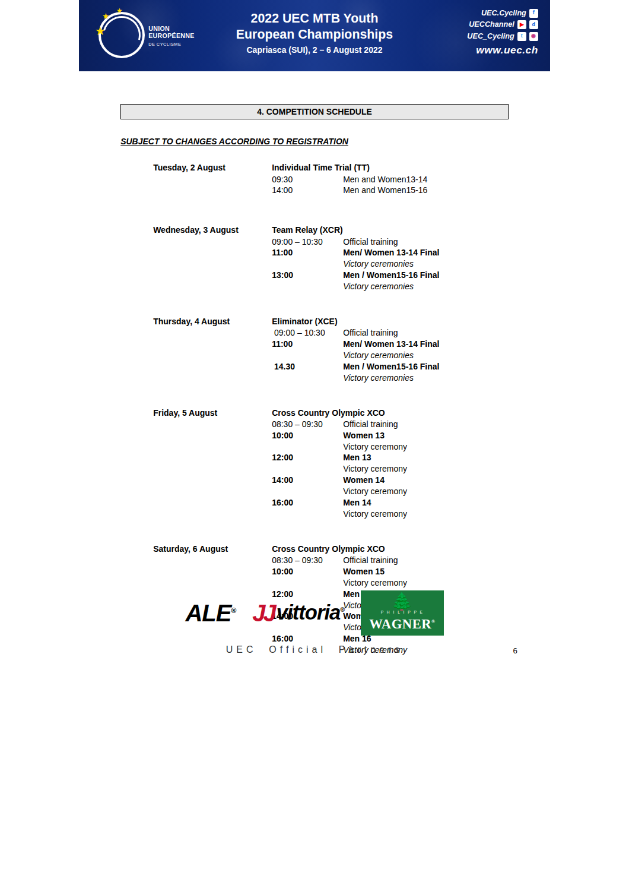★ ★ ★
UNION EUROPÉENNE
DE CYCLISME
2022 UEC MTB Youth
European Championships
Capriasca (SUI), 2 – 6 August 2022
UEC.Cycling f
UECChannel ▶ d
UEC_Cycling t ◉
www.uec.ch
4. COMPETITION SCHEDULE
SUBJECT TO CHANGES ACCORDING TO REGISTRATION
Tuesday, 2 August
Individual Time Trial (TT)
09:30 Men and Women13-14
14:00 Men and Women15-16
Wednesday, 3 August
Team Relay (XCR)
09:00 – 10:30 Official training
11:00 Men/ Women 13-14 Final
Victory ceremonies
13:00 Men / Women15-16 Final
Victory ceremonies
Thursday, 4 August
Eliminator (XCE)
09:00 – 10:30 Official training
11:00 Men/ Women 13-14 Final
Victory ceremonies
14.30 Men / Women15-16 Final
Victory ceremonies
Friday, 5 August
Cross Country Olympic XCO
08:30 – 09:30 Official training
10:00 Women 13
Victory ceremony
12:00 Men 13
Victory ceremony
14:00 Women 14
Victory ceremony
16:00 Men 14
Victory ceremony
Saturday, 6 August
Cross Country Olympic XCO
08:30 – 09:30 Official training
10:00 Women 15
Victory ceremony
12:00 Men 15
Victory ceremony
14:00 Women 16
Victory ceremony
16:00 Men 16
Victory ceremony
ALE®
JJ vittoria®
🌲
P H I L I P P E
WAGNER®
UEC Official Partners
6